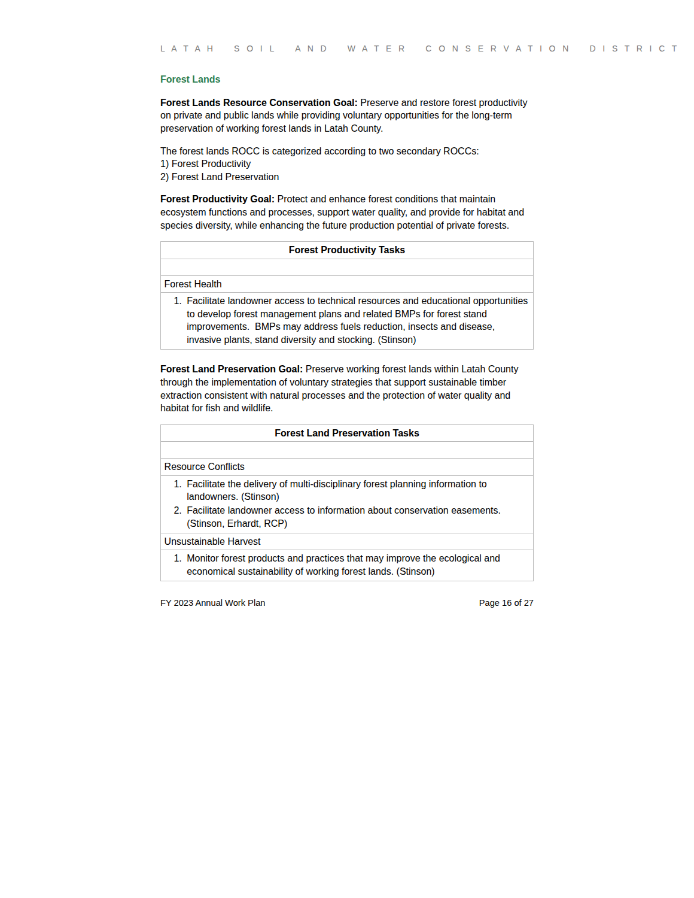L A T A H S O I L A N D W A T E R C O N S E R V A T I O N D I S T R I C T
Forest Lands
Forest Lands Resource Conservation Goal: Preserve and restore forest productivity on private and public lands while providing voluntary opportunities for the long-term preservation of working forest lands in Latah County.
The forest lands ROCC is categorized according to two secondary ROCCs:
1) Forest Productivity
2) Forest Land Preservation
Forest Productivity Goal: Protect and enhance forest conditions that maintain ecosystem functions and processes, support water quality, and provide for habitat and species diversity, while enhancing the future production potential of private forests.
| Forest Productivity Tasks |
| --- |
| Forest Health |
| Facilitate landowner access to technical resources and educational opportunities to develop forest management plans and related BMPs for forest stand improvements. BMPs may address fuels reduction, insects and disease, invasive plants, stand diversity and stocking. (Stinson) |
Forest Land Preservation Goal: Preserve working forest lands within Latah County through the implementation of voluntary strategies that support sustainable timber extraction consistent with natural processes and the protection of water quality and habitat for fish and wildlife.
| Forest Land Preservation Tasks |
| --- |
| Resource Conflicts |
| Facilitate the delivery of multi-disciplinary forest planning information to landowners. (Stinson) Facilitate landowner access to information about conservation easements. (Stinson, Erhardt, RCP) |
| Unsustainable Harvest |
| Monitor forest products and practices that may improve the ecological and economical sustainability of working forest lands. (Stinson) |
FY 2023 Annual Work Plan Page 16 of 27